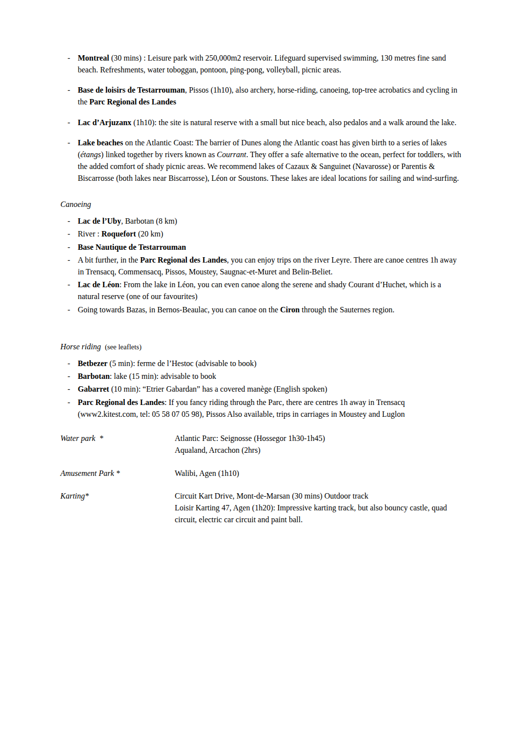Montreal (30 mins) : Leisure park with 250,000m2 reservoir. Lifeguard supervised swimming, 130 metres fine sand beach. Refreshments, water toboggan, pontoon, ping-pong, volleyball, picnic areas.
Base de loisirs de Testarrouman, Pissos (1h10), also archery, horse-riding, canoeing, top-tree acrobatics and cycling in the Parc Regional des Landes
Lac d’Arjuzanx (1h10): the site is natural reserve with a small but nice beach, also pedalos and a walk around the lake.
Lake beaches on the Atlantic Coast: The barrier of Dunes along the Atlantic coast has given birth to a series of lakes (étangs) linked together by rivers known as Courrant. They offer a safe alternative to the ocean, perfect for toddlers, with the added comfort of shady picnic areas. We recommend lakes of Cazaux & Sanguinet (Navarosse) or Parentis & Biscarrosse (both lakes near Biscarrosse), Léon or Soustons. These lakes are ideal locations for sailing and wind-surfing.
Canoeing
Lac de l’Uby, Barbotan (8 km)
River : Roquefort (20 km)
Base Nautique de Testarrouman
A bit further, in the Parc Regional des Landes, you can enjoy trips on the river Leyre. There are canoe centres 1h away in Trensacq, Commensacq, Pissos, Moustey, Saugnac-et-Muret and Belin-Beliet.
Lac de Léon: From the lake in Léon, you can even canoe along the serene and shady Courant d’Huchet, which is a natural reserve (one of our favourites)
Going towards Bazas, in Bernos-Beaulac, you can canoe on the Ciron through the Sauternes region.
Horse riding (see leaflets)
Betbezer (5 min): ferme de l’Hestoc (advisable to book)
Barbotan: lake (15 min): advisable to book
Gabarret (10 min): “Etrier Gabardan” has a covered manège (English spoken)
Parc Regional des Landes: If you fancy riding through the Parc, there are centres 1h away in Trensacq (www2.kitest.com, tel: 05 58 07 05 98), Pissos Also available, trips in carriages in Moustey and Luglon
| Water park * | Atlantic Parc: Seignosse (Hossegor 1h30-1h45) Aqualand, Arcachon (2hrs) |
| Amusement Park * | Walibi, Agen (1h10) |
| Karting* | Circuit Kart Drive, Mont-de-Marsan (30 mins) Outdoor track Loisir Karting 47, Agen (1h20): Impressive karting track, but also bouncy castle, quad circuit, electric car circuit and paint ball. |